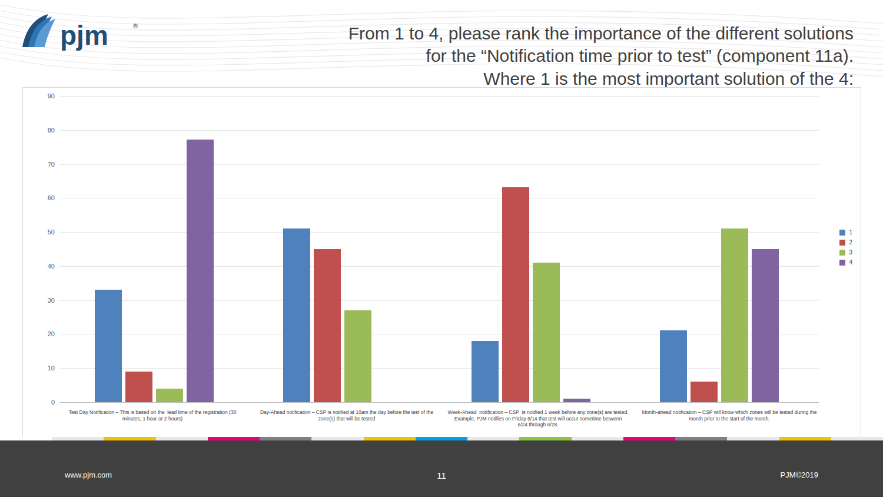pjm ®
From 1 to 4, please rank the importance of the different solutions
for the “Notification time prior to test” (component 11a).
Where 1 is the most important solution of the 4:
0 10 20 30 40 50 60 70 80 90
Test Day Notification – This is based on the lead time of the registration (30
minutes, 1 hour or 2 hours)
Day-Ahead notification – CSP is notified at 10am the day before the test of the
zone(s) that will be tested
Week-Ahead notification – CSP is notified 1 week before any zone(s) are tested.
Example, PJM notifies on Friday 6/14 that test will occur sometime between
6/24 through 6/28.
Month-ahead notification – CSP will know which zones will be tested during the
month prior to the start of the month.
1
2
3
4
www.pjm.com
11
PJM©2019